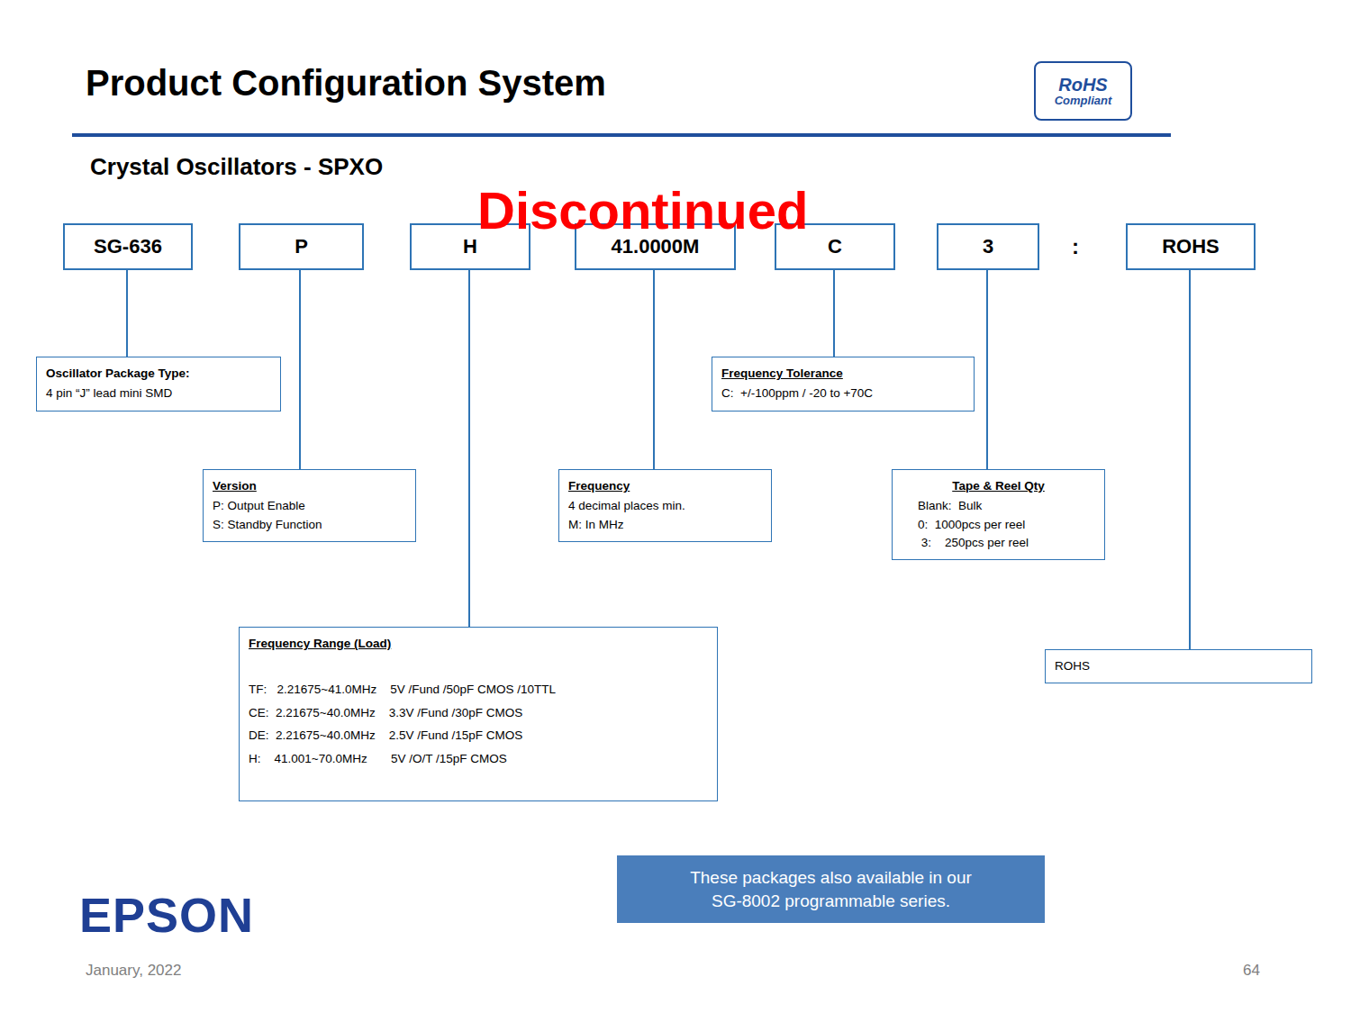Product Configuration System
RoHS Compliant
Crystal Oscillators - SPXO
Discontinued
SG-636
P
H
41.0000M
C
3
:
ROHS
Oscillator Package Type: 4 pin “J” lead mini SMD
Version P: Output Enable
S: Standby Function
Frequency 4 decimal places min.
M: In MHz
Frequency Tolerance C: +/-100ppm / -20 to +70C
Tape & Reel Qty
Blank: Bulk
0: 1000pcs per reel
3: 250pcs per reel
Frequency Range (Load)
TF: 2.21675~41.0MHz 5V /Fund /50pF CMOS /10TTL CE: 2.21675~40.0MHz 3.3V /Fund /30pF CMOS DE: 2.21675~40.0MHz 2.5V /Fund /15pF CMOS H: 41.001~70.0MHz 5V /O/T /15pF CMOS
ROHS
These packages also available in our
SG-8002 programmable series.
EPSON
January, 2022
64